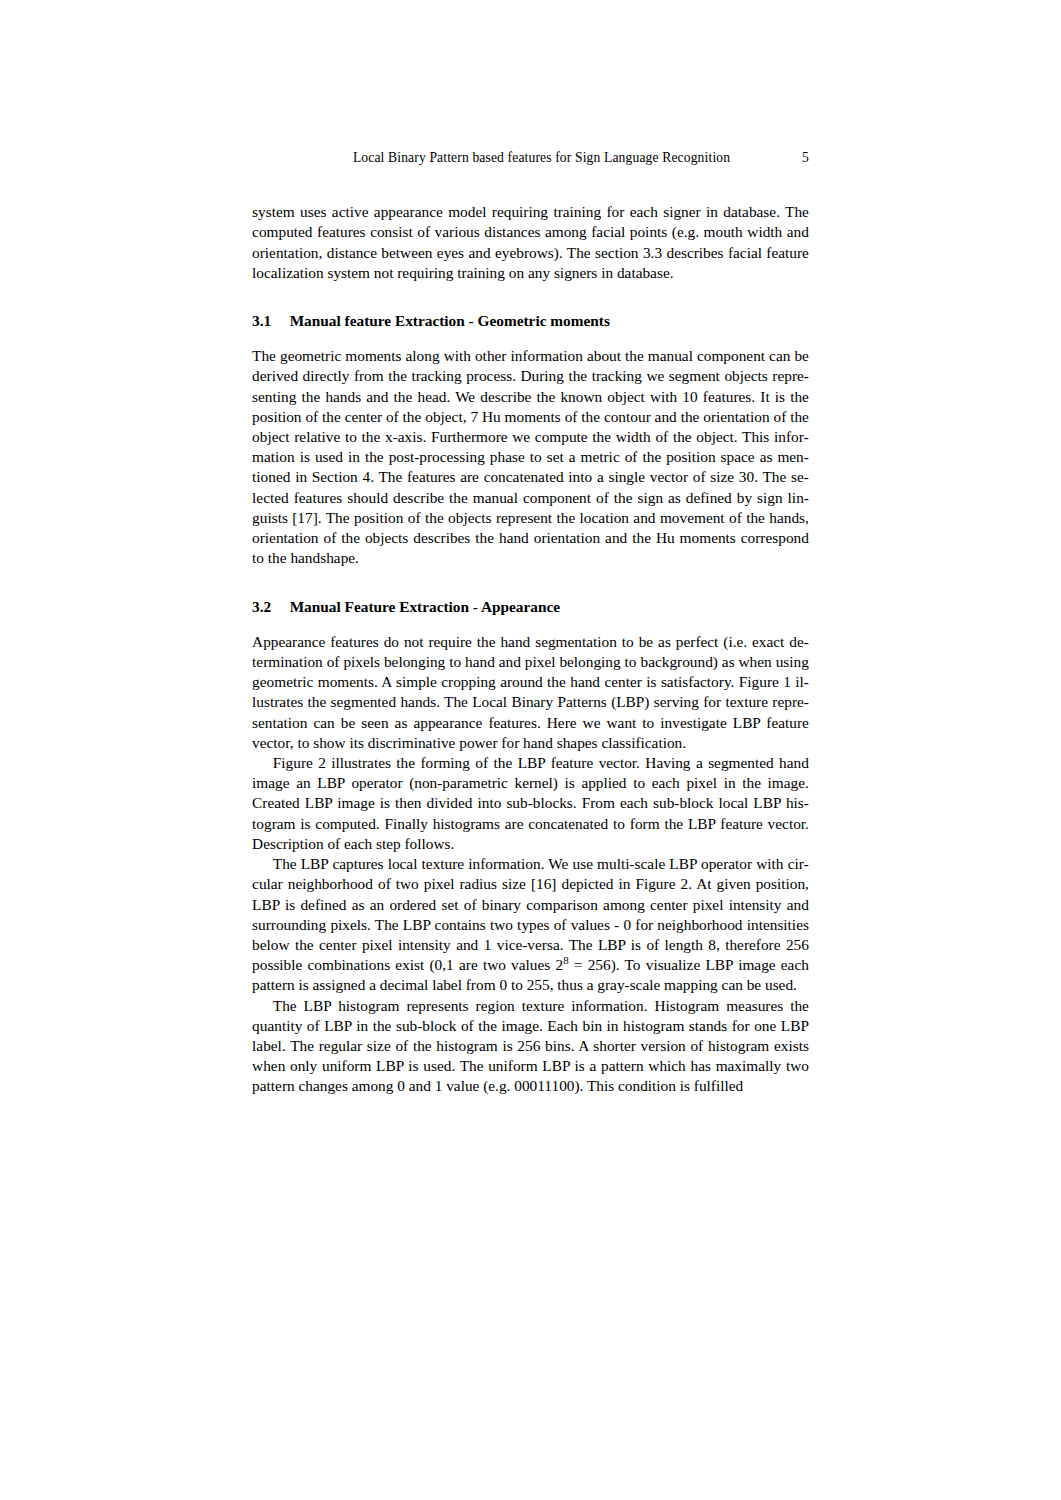Local Binary Pattern based features for Sign Language Recognition 5
system uses active appearance model requiring training for each signer in database. The computed features consist of various distances among facial points (e.g. mouth width and orientation, distance between eyes and eyebrows). The section 3.3 describes facial feature localization system not requiring training on any signers in database.
3.1 Manual feature Extraction - Geometric moments
The geometric moments along with other information about the manual component can be derived directly from the tracking process. During the tracking we segment objects representing the hands and the head. We describe the known object with 10 features. It is the position of the center of the object, 7 Hu moments of the contour and the orientation of the object relative to the x-axis. Furthermore we compute the width of the object. This information is used in the post-processing phase to set a metric of the position space as mentioned in Section 4. The features are concatenated into a single vector of size 30. The selected features should describe the manual component of the sign as defined by sign linguists [17]. The position of the objects represent the location and movement of the hands, orientation of the objects describes the hand orientation and the Hu moments correspond to the handshape.
3.2 Manual Feature Extraction - Appearance
Appearance features do not require the hand segmentation to be as perfect (i.e. exact determination of pixels belonging to hand and pixel belonging to background) as when using geometric moments. A simple cropping around the hand center is satisfactory. Figure 1 illustrates the segmented hands. The Local Binary Patterns (LBP) serving for texture representation can be seen as appearance features. Here we want to investigate LBP feature vector, to show its discriminative power for hand shapes classification.
Figure 2 illustrates the forming of the LBP feature vector. Having a segmented hand image an LBP operator (non-parametric kernel) is applied to each pixel in the image. Created LBP image is then divided into sub-blocks. From each sub-block local LBP histogram is computed. Finally histograms are concatenated to form the LBP feature vector. Description of each step follows.
The LBP captures local texture information. We use multi-scale LBP operator with circular neighborhood of two pixel radius size [16] depicted in Figure 2. At given position, LBP is defined as an ordered set of binary comparison among center pixel intensity and surrounding pixels. The LBP contains two types of values - 0 for neighborhood intensities below the center pixel intensity and 1 vice-versa. The LBP is of length 8, therefore 256 possible combinations exist (0,1 are two values 28 = 256). To visualize LBP image each pattern is assigned a decimal label from 0 to 255, thus a gray-scale mapping can be used.
The LBP histogram represents region texture information. Histogram measures the quantity of LBP in the sub-block of the image. Each bin in histogram stands for one LBP label. The regular size of the histogram is 256 bins. A shorter version of histogram exists when only uniform LBP is used. The uniform LBP is a pattern which has maximally two pattern changes among 0 and 1 value (e.g. 00011100). This condition is fulfilled